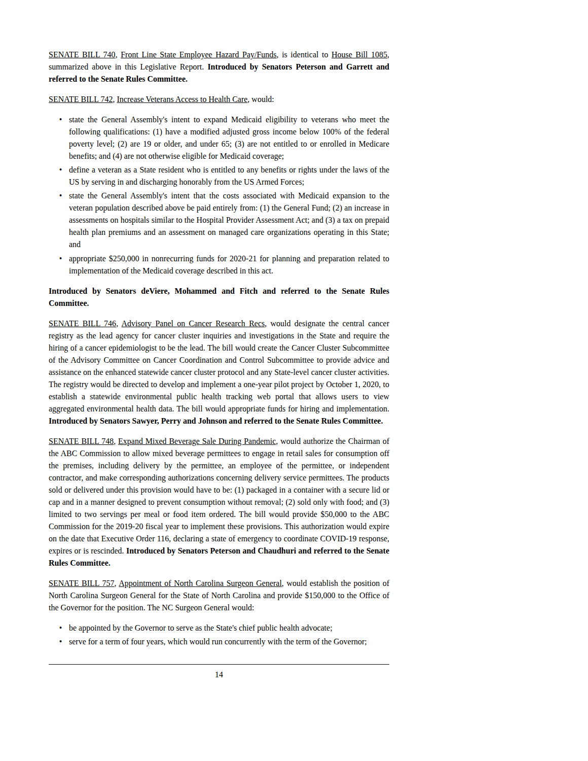SENATE BILL 740, Front Line State Employee Hazard Pay/Funds, is identical to House Bill 1085, summarized above in this Legislative Report. Introduced by Senators Peterson and Garrett and referred to the Senate Rules Committee.
SENATE BILL 742, Increase Veterans Access to Health Care, would:
state the General Assembly's intent to expand Medicaid eligibility to veterans who meet the following qualifications: (1) have a modified adjusted gross income below 100% of the federal poverty level; (2) are 19 or older, and under 65; (3) are not entitled to or enrolled in Medicare benefits; and (4) are not otherwise eligible for Medicaid coverage;
define a veteran as a State resident who is entitled to any benefits or rights under the laws of the US by serving in and discharging honorably from the US Armed Forces;
state the General Assembly's intent that the costs associated with Medicaid expansion to the veteran population described above be paid entirely from: (1) the General Fund; (2) an increase in assessments on hospitals similar to the Hospital Provider Assessment Act; and (3) a tax on prepaid health plan premiums and an assessment on managed care organizations operating in this State; and
appropriate $250,000 in nonrecurring funds for 2020-21 for planning and preparation related to implementation of the Medicaid coverage described in this act.
Introduced by Senators deViere, Mohammed and Fitch and referred to the Senate Rules Committee.
SENATE BILL 746, Advisory Panel on Cancer Research Recs, would designate the central cancer registry as the lead agency for cancer cluster inquiries and investigations in the State and require the hiring of a cancer epidemiologist to be the lead. The bill would create the Cancer Cluster Subcommittee of the Advisory Committee on Cancer Coordination and Control Subcommittee to provide advice and assistance on the enhanced statewide cancer cluster protocol and any State-level cancer cluster activities. The registry would be directed to develop and implement a one-year pilot project by October 1, 2020, to establish a statewide environmental public health tracking web portal that allows users to view aggregated environmental health data. The bill would appropriate funds for hiring and implementation. Introduced by Senators Sawyer, Perry and Johnson and referred to the Senate Rules Committee.
SENATE BILL 748, Expand Mixed Beverage Sale During Pandemic, would authorize the Chairman of the ABC Commission to allow mixed beverage permittees to engage in retail sales for consumption off the premises, including delivery by the permittee, an employee of the permittee, or independent contractor, and make corresponding authorizations concerning delivery service permittees. The products sold or delivered under this provision would have to be: (1) packaged in a container with a secure lid or cap and in a manner designed to prevent consumption without removal; (2) sold only with food; and (3) limited to two servings per meal or food item ordered. The bill would provide $50,000 to the ABC Commission for the 2019-20 fiscal year to implement these provisions. This authorization would expire on the date that Executive Order 116, declaring a state of emergency to coordinate COVID-19 response, expires or is rescinded. Introduced by Senators Peterson and Chaudhuri and referred to the Senate Rules Committee.
SENATE BILL 757, Appointment of North Carolina Surgeon General, would establish the position of North Carolina Surgeon General for the State of North Carolina and provide $150,000 to the Office of the Governor for the position. The NC Surgeon General would:
be appointed by the Governor to serve as the State's chief public health advocate;
serve for a term of four years, which would run concurrently with the term of the Governor;
14